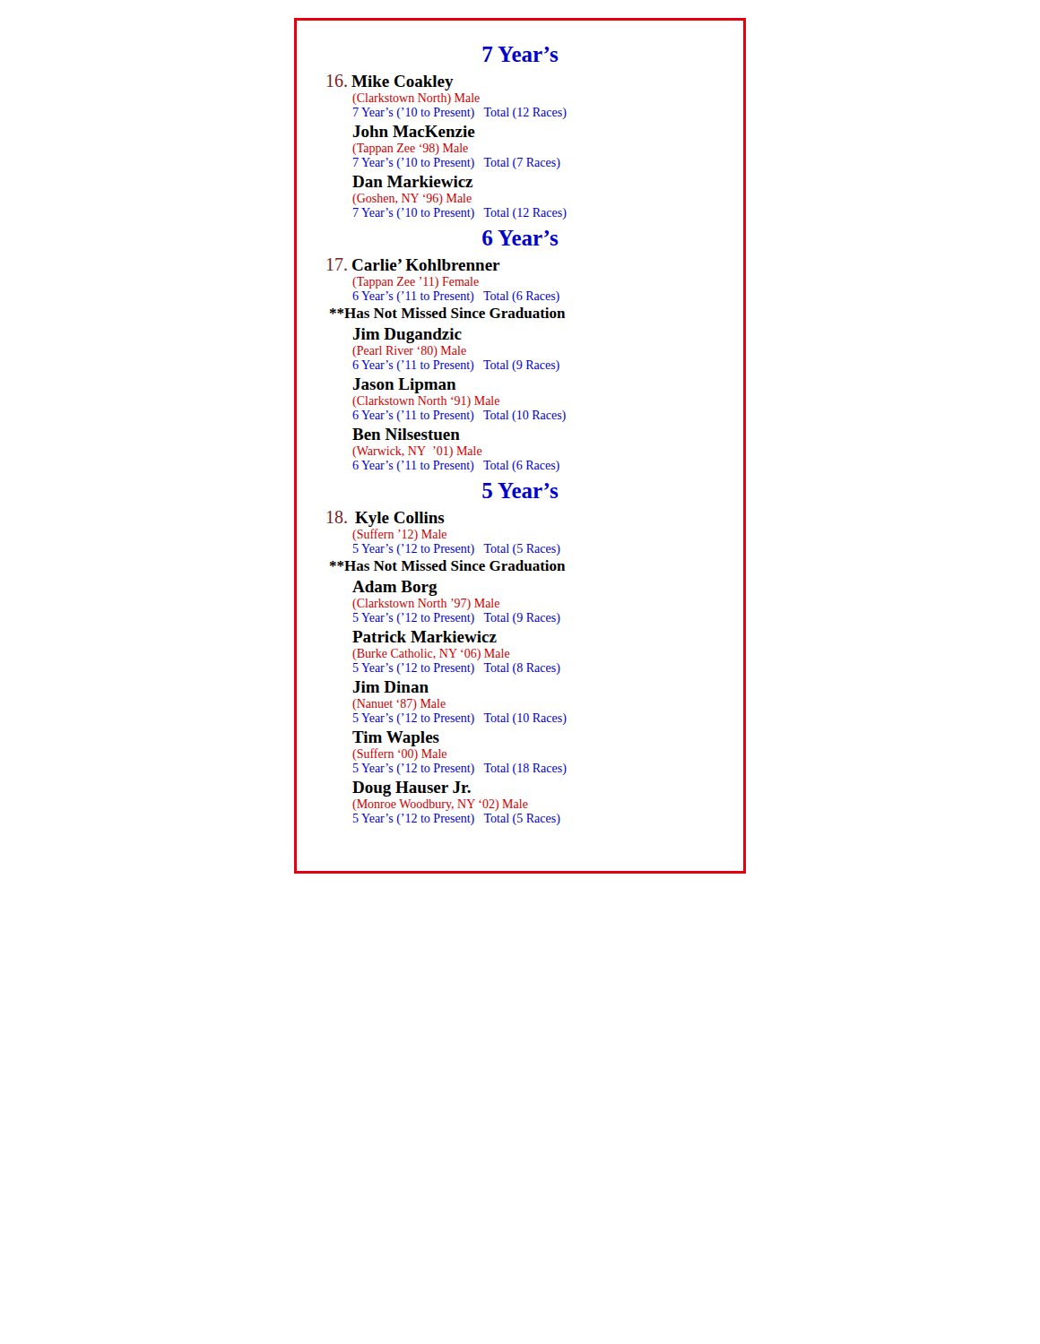7 Year’s
16. Mike Coakley
(Clarkstown North) Male
7 Year’s (’10 to Present) Total (12 Races)
John MacKenzie
(Tappan Zee ‘98) Male
7 Year’s (’10 to Present) Total (7 Races)
Dan Markiewicz
(Goshen, NY ‘96) Male
7 Year’s (’10 to Present) Total (12 Races)
6 Year’s
17. Carlie’ Kohlbrenner
(Tappan Zee ’11) Female
6 Year’s (’11 to Present) Total (6 Races)
**Has Not Missed Since Graduation
Jim Dugandzic
(Pearl River ‘80) Male
6 Year’s (’11 to Present) Total (9 Races)
Jason Lipman
(Clarkstown North ‘91) Male
6 Year’s (’11 to Present) Total (10 Races)
Ben Nilsestuen
(Warwick, NY ’01) Male
6 Year’s (’11 to Present) Total (6 Races)
5 Year’s
18. Kyle Collins
(Suffern ’12) Male
5 Year’s (’12 to Present) Total (5 Races)
**Has Not Missed Since Graduation
Adam Borg
(Clarkstown North ’97) Male
5 Year’s (’12 to Present) Total (9 Races)
Patrick Markiewicz
(Burke Catholic, NY ‘06) Male
5 Year’s (’12 to Present) Total (8 Races)
Jim Dinan
(Nanuet ‘87) Male
5 Year’s (’12 to Present) Total (10 Races)
Tim Waples
(Suffern ‘00) Male
5 Year’s (’12 to Present) Total (18 Races)
Doug Hauser Jr.
(Monroe Woodbury, NY ‘02) Male
5 Year’s (’12 to Present) Total (5 Races)